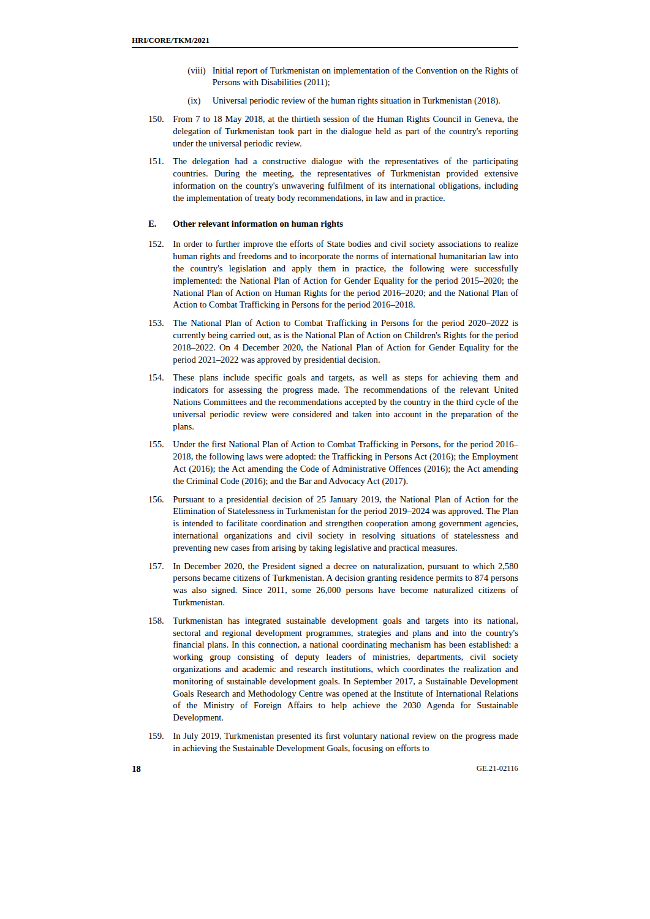HRI/CORE/TKM/2021
(viii) Initial report of Turkmenistan on implementation of the Convention on the Rights of Persons with Disabilities (2011);
(ix) Universal periodic review of the human rights situation in Turkmenistan (2018).
150. From 7 to 18 May 2018, at the thirtieth session of the Human Rights Council in Geneva, the delegation of Turkmenistan took part in the dialogue held as part of the country's reporting under the universal periodic review.
151. The delegation had a constructive dialogue with the representatives of the participating countries. During the meeting, the representatives of Turkmenistan provided extensive information on the country's unwavering fulfilment of its international obligations, including the implementation of treaty body recommendations, in law and in practice.
E. Other relevant information on human rights
152. In order to further improve the efforts of State bodies and civil society associations to realize human rights and freedoms and to incorporate the norms of international humanitarian law into the country's legislation and apply them in practice, the following were successfully implemented: the National Plan of Action for Gender Equality for the period 2015–2020; the National Plan of Action on Human Rights for the period 2016–2020; and the National Plan of Action to Combat Trafficking in Persons for the period 2016–2018.
153. The National Plan of Action to Combat Trafficking in Persons for the period 2020–2022 is currently being carried out, as is the National Plan of Action on Children's Rights for the period 2018–2022. On 4 December 2020, the National Plan of Action for Gender Equality for the period 2021–2022 was approved by presidential decision.
154. These plans include specific goals and targets, as well as steps for achieving them and indicators for assessing the progress made. The recommendations of the relevant United Nations Committees and the recommendations accepted by the country in the third cycle of the universal periodic review were considered and taken into account in the preparation of the plans.
155. Under the first National Plan of Action to Combat Trafficking in Persons, for the period 2016–2018, the following laws were adopted: the Trafficking in Persons Act (2016); the Employment Act (2016); the Act amending the Code of Administrative Offences (2016); the Act amending the Criminal Code (2016); and the Bar and Advocacy Act (2017).
156. Pursuant to a presidential decision of 25 January 2019, the National Plan of Action for the Elimination of Statelessness in Turkmenistan for the period 2019–2024 was approved. The Plan is intended to facilitate coordination and strengthen cooperation among government agencies, international organizations and civil society in resolving situations of statelessness and preventing new cases from arising by taking legislative and practical measures.
157. In December 2020, the President signed a decree on naturalization, pursuant to which 2,580 persons became citizens of Turkmenistan. A decision granting residence permits to 874 persons was also signed. Since 2011, some 26,000 persons have become naturalized citizens of Turkmenistan.
158. Turkmenistan has integrated sustainable development goals and targets into its national, sectoral and regional development programmes, strategies and plans and into the country's financial plans. In this connection, a national coordinating mechanism has been established: a working group consisting of deputy leaders of ministries, departments, civil society organizations and academic and research institutions, which coordinates the realization and monitoring of sustainable development goals. In September 2017, a Sustainable Development Goals Research and Methodology Centre was opened at the Institute of International Relations of the Ministry of Foreign Affairs to help achieve the 2030 Agenda for Sustainable Development.
159. In July 2019, Turkmenistan presented its first voluntary national review on the progress made in achieving the Sustainable Development Goals, focusing on efforts to
18 GE.21-02116